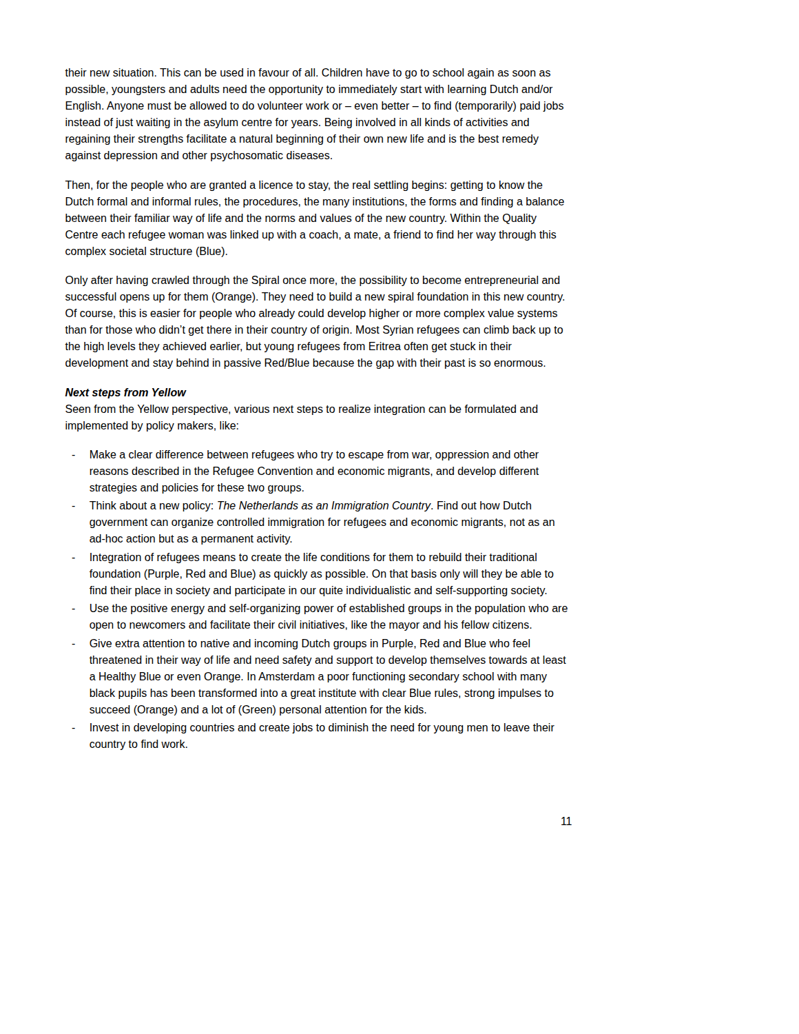their new situation. This can be used in favour of all. Children have to go to school again as soon as possible, youngsters and adults need the opportunity to immediately start with learning Dutch and/or English. Anyone must be allowed to do volunteer work or – even better – to find (temporarily) paid jobs instead of just waiting in the asylum centre for years. Being involved in all kinds of activities and regaining their strengths facilitate a natural beginning of their own new life and is the best remedy against depression and other psychosomatic diseases.
Then, for the people who are granted a licence to stay, the real settling begins: getting to know the Dutch formal and informal rules, the procedures, the many institutions, the forms and finding a balance between their familiar way of life and the norms and values of the new country. Within the Quality Centre each refugee woman was linked up with a coach, a mate, a friend to find her way through this complex societal structure (Blue).
Only after having crawled through the Spiral once more, the possibility to become entrepreneurial and successful opens up for them (Orange). They need to build a new spiral foundation in this new country. Of course, this is easier for people who already could develop higher or more complex value systems than for those who didn’t get there in their country of origin. Most Syrian refugees can climb back up to the high levels they achieved earlier, but young refugees from Eritrea often get stuck in their development and stay behind in passive Red/Blue because the gap with their past is so enormous.
Next steps from Yellow
Seen from the Yellow perspective, various next steps to realize integration can be formulated and implemented by policy makers, like:
Make a clear difference between refugees who try to escape from war, oppression and other reasons described in the Refugee Convention and economic migrants, and develop different strategies and policies for these two groups.
Think about a new policy: The Netherlands as an Immigration Country. Find out how Dutch government can organize controlled immigration for refugees and economic migrants, not as an ad-hoc action but as a permanent activity.
Integration of refugees means to create the life conditions for them to rebuild their traditional foundation (Purple, Red and Blue) as quickly as possible. On that basis only will they be able to find their place in society and participate in our quite individualistic and self-supporting society.
Use the positive energy and self-organizing power of established groups in the population who are open to newcomers and facilitate their civil initiatives, like the mayor and his fellow citizens.
Give extra attention to native and incoming Dutch groups in Purple, Red and Blue who feel threatened in their way of life and need safety and support to develop themselves towards at least a Healthy Blue or even Orange. In Amsterdam a poor functioning secondary school with many black pupils has been transformed into a great institute with clear Blue rules, strong impulses to succeed (Orange) and a lot of (Green) personal attention for the kids.
Invest in developing countries and create jobs to diminish the need for young men to leave their country to find work.
11